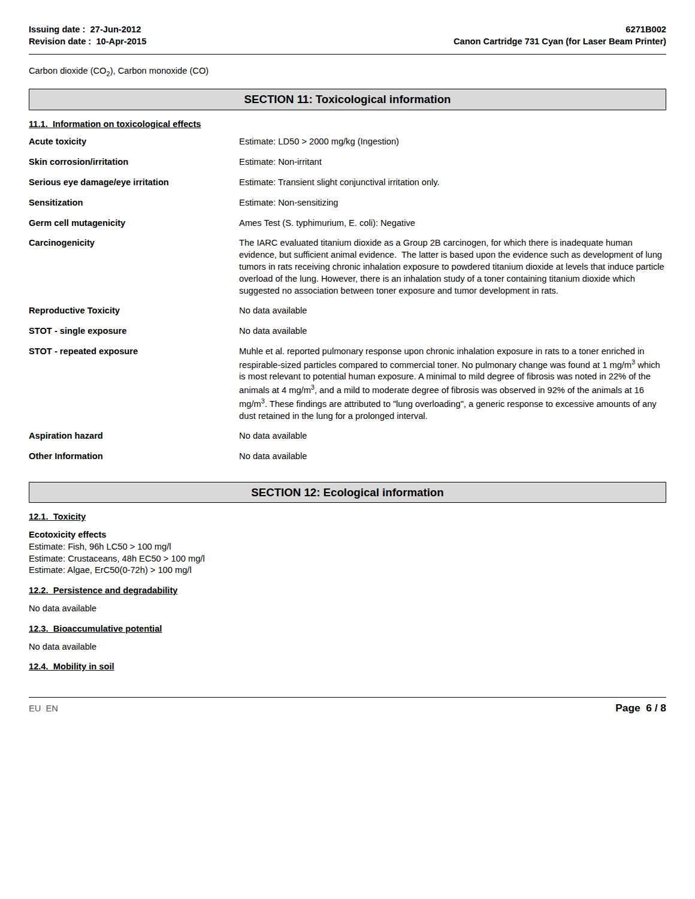Issuing date : 27-Jun-2012
Revision date : 10-Apr-2015
6271B002
Canon Cartridge 731 Cyan (for Laser Beam Printer)
Carbon dioxide (CO2), Carbon monoxide (CO)
SECTION 11: Toxicological information
11.1. Information on toxicological effects
| Acute toxicity | Estimate: LD50 > 2000 mg/kg (Ingestion) |
| Skin corrosion/irritation | Estimate: Non-irritant |
| Serious eye damage/eye irritation | Estimate: Transient slight conjunctival irritation only. |
| Sensitization | Estimate: Non-sensitizing |
| Germ cell mutagenicity | Ames Test (S. typhimurium, E. coli): Negative |
| Carcinogenicity | The IARC evaluated titanium dioxide as a Group 2B carcinogen, for which there is inadequate human evidence, but sufficient animal evidence. The latter is based upon the evidence such as development of lung tumors in rats receiving chronic inhalation exposure to powdered titanium dioxide at levels that induce particle overload of the lung. However, there is an inhalation study of a toner containing titanium dioxide which suggested no association between toner exposure and tumor development in rats. |
| Reproductive Toxicity | No data available |
| STOT - single exposure | No data available |
| STOT - repeated exposure | Muhle et al. reported pulmonary response upon chronic inhalation exposure in rats to a toner enriched in respirable-sized particles compared to commercial toner. No pulmonary change was found at 1 mg/m 3 which is most relevant to potential human exposure. A minimal to mild degree of fibrosis was noted in 22% of the animals at 4 mg/m 3 , and a mild to moderate degree of fibrosis was observed in 92% of the animals at 16 mg/m 3 . These findings are attributed to "lung overloading", a generic response to excessive amounts of any dust retained in the lung for a prolonged interval. |
| Aspiration hazard | No data available |
| Other Information | No data available |
SECTION 12: Ecological information
12.1. Toxicity
Ecotoxicity effects
Estimate: Fish, 96h LC50 > 100 mg/l
Estimate: Crustaceans, 48h EC50 > 100 mg/l
Estimate: Algae, ErC50(0-72h) > 100 mg/l
12.2. Persistence and degradability
No data available
12.3. Bioaccumulative potential
No data available
12.4. Mobility in soil
EU EN
Page 6 / 8